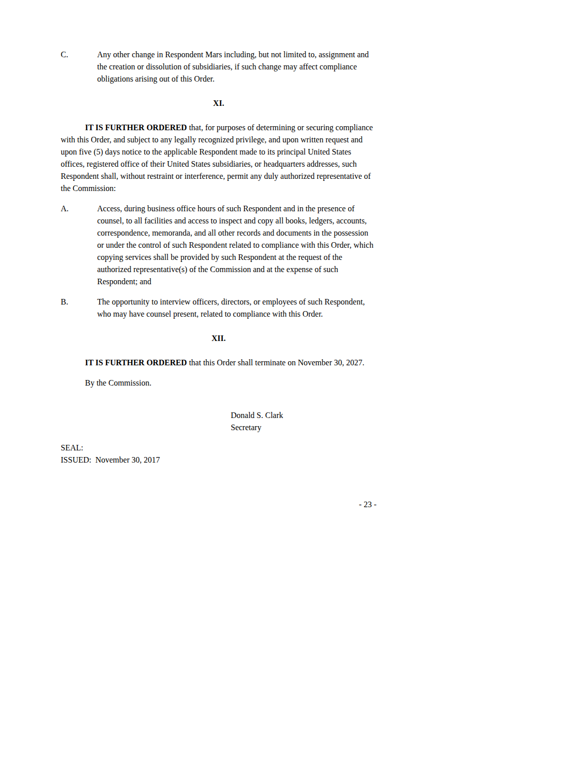C.
Any other change in Respondent Mars including, but not limited to, assignment and the creation or dissolution of subsidiaries, if such change may affect compliance obligations arising out of this Order.
XI.
IT IS FURTHER ORDERED that, for purposes of determining or securing compliance with this Order, and subject to any legally recognized privilege, and upon written request and upon five (5) days notice to the applicable Respondent made to its principal United States offices, registered office of their United States subsidiaries, or headquarters addresses, such Respondent shall, without restraint or interference, permit any duly authorized representative of the Commission:
A.
Access, during business office hours of such Respondent and in the presence of counsel, to all facilities and access to inspect and copy all books, ledgers, accounts, correspondence, memoranda, and all other records and documents in the possession or under the control of such Respondent related to compliance with this Order, which copying services shall be provided by such Respondent at the request of the authorized representative(s) of the Commission and at the expense of such Respondent; and
B.
The opportunity to interview officers, directors, or employees of such Respondent, who may have counsel present, related to compliance with this Order.
XII.
IT IS FURTHER ORDERED that this Order shall terminate on November 30, 2027.
By the Commission.
Donald S. Clark
Secretary
SEAL:
ISSUED: November 30, 2017
- 23 -